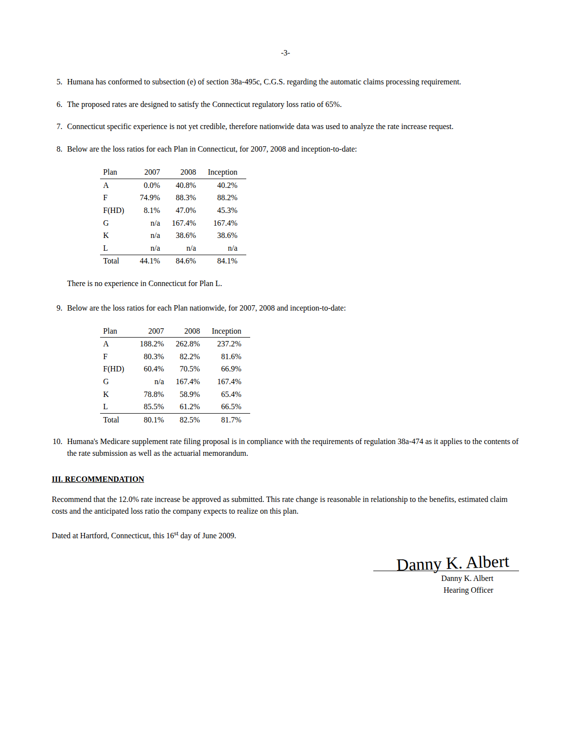-3-
Humana has conformed to subsection (e) of section 38a-495c, C.G.S. regarding the automatic claims processing requirement.
The proposed rates are designed to satisfy the Connecticut regulatory loss ratio of 65%.
Connecticut specific experience is not yet credible, therefore nationwide data was used to analyze the rate increase request.
Below are the loss ratios for each Plan in Connecticut, for 2007, 2008 and inception-to-date:
| Plan | 2007 | 2008 | Inception |
| --- | --- | --- | --- |
| A | 0.0% | 40.8% | 40.2% |
| F | 74.9% | 88.3% | 88.2% |
| F(HD) | 8.1% | 47.0% | 45.3% |
| G | n/a | 167.4% | 167.4% |
| K | n/a | 38.6% | 38.6% |
| L | n/a | n/a | n/a |
| Total | 44.1% | 84.6% | 84.1% |
There is no experience in Connecticut for Plan L.
Below are the loss ratios for each Plan nationwide, for 2007, 2008 and inception-to-date:
| Plan | 2007 | 2008 | Inception |
| --- | --- | --- | --- |
| A | 188.2% | 262.8% | 237.2% |
| F | 80.3% | 82.2% | 81.6% |
| F(HD) | 60.4% | 70.5% | 66.9% |
| G | n/a | 167.4% | 167.4% |
| K | 78.8% | 58.9% | 65.4% |
| L | 85.5% | 61.2% | 66.5% |
| Total | 80.1% | 82.5% | 81.7% |
Humana's Medicare supplement rate filing proposal is in compliance with the requirements of regulation 38a-474 as it applies to the contents of the rate submission as well as the actuarial memorandum.
III. RECOMMENDATION
Recommend that the 12.0% rate increase be approved as submitted. This rate change is reasonable in relationship to the benefits, estimated claim costs and the anticipated loss ratio the company expects to realize on this plan.
Dated at Hartford, Connecticut, this 16st day of June 2009.
Danny K. Albert Danny K. Albert Hearing Officer